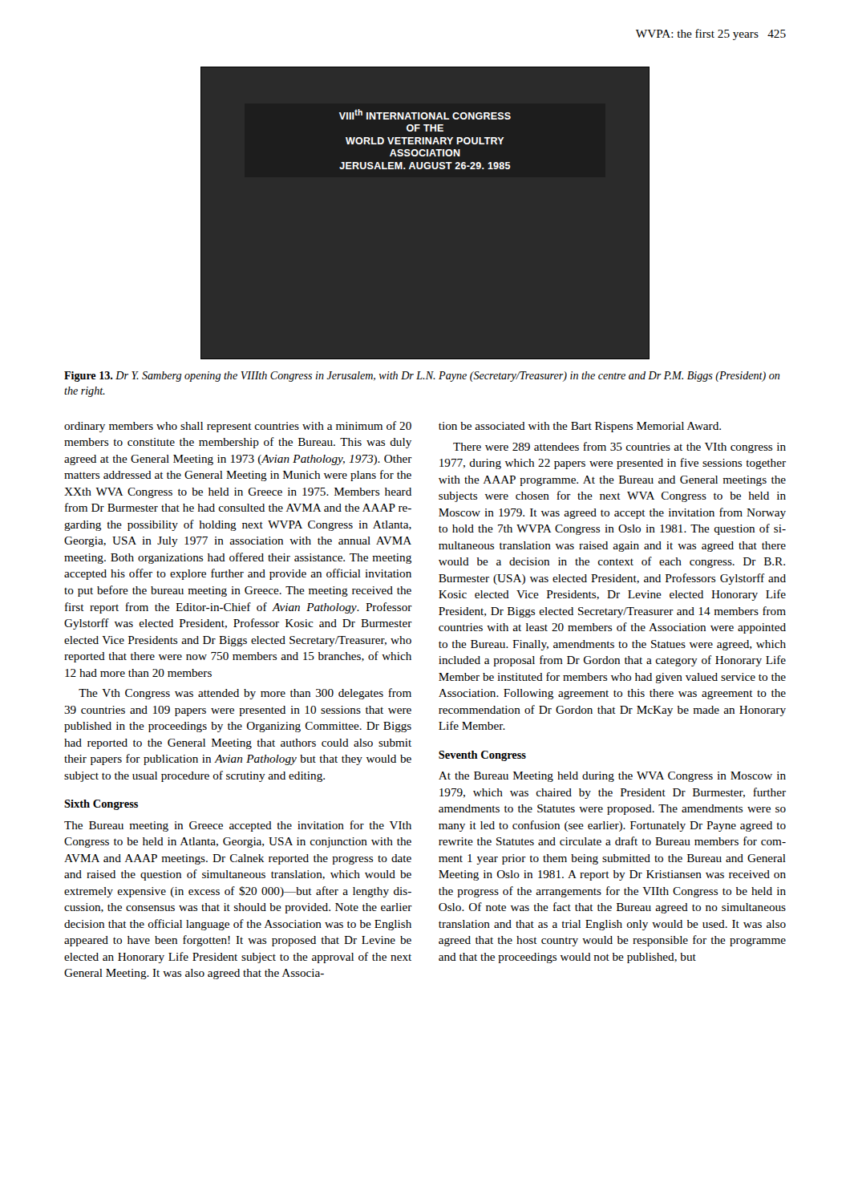WVPA: the first 25 years 425
VIIIth INTERNATIONAL CONGRESS
OF THE
WORLD VETERINARY POULTRY
ASSOCIATION
JERUSALEM. AUGUST 26-29. 1985
Figure 13. Dr Y. Samberg opening the VIIIth Congress in Jerusalem, with Dr L.N. Payne (Secretary/Treasurer) in the centre and Dr P.M. Biggs (President) on the right.
ordinary members who shall represent countries with a minimum of 20 members to constitute the membership of the Bureau. This was duly agreed at the General Meeting in 1973 (Avian Pathology, 1973). Other matters addressed at the General Meeting in Munich were plans for the XXth WVA Congress to be held in Greece in 1975. Members heard from Dr Burmester that he had consulted the AVMA and the AAAP regarding the possibility of holding next WVPA Congress in Atlanta, Georgia, USA in July 1977 in association with the annual AVMA meeting. Both organizations had offered their assistance. The meeting accepted his offer to explore further and provide an official invitation to put before the bureau meeting in Greece. The meeting received the first report from the Editor-in-Chief of Avian Pathology. Professor Gylstorff was elected President, Professor Kosic and Dr Burmester elected Vice Presidents and Dr Biggs elected Secretary/Treasurer, who reported that there were now 750 members and 15 branches, of which 12 had more than 20 members
The Vth Congress was attended by more than 300 delegates from 39 countries and 109 papers were presented in 10 sessions that were published in the proceedings by the Organizing Committee. Dr Biggs had reported to the General Meeting that authors could also submit their papers for publication in Avian Pathology but that they would be subject to the usual procedure of scrutiny and editing.
Sixth Congress
The Bureau meeting in Greece accepted the invitation for the VIth Congress to be held in Atlanta, Georgia, USA in conjunction with the AVMA and AAAP meetings. Dr Calnek reported the progress to date and raised the question of simultaneous translation, which would be extremely expensive (in excess of $20 000)—but after a lengthy discussion, the consensus was that it should be provided. Note the earlier decision that the official language of the Association was to be English appeared to have been forgotten! It was proposed that Dr Levine be elected an Honorary Life President subject to the approval of the next General Meeting. It was also agreed that the Associa-
tion be associated with the Bart Rispens Memorial Award.
There were 289 attendees from 35 countries at the VIth congress in 1977, during which 22 papers were presented in five sessions together with the AAAP programme. At the Bureau and General meetings the subjects were chosen for the next WVA Congress to be held in Moscow in 1979. It was agreed to accept the invitation from Norway to hold the 7th WVPA Congress in Oslo in 1981. The question of simultaneous translation was raised again and it was agreed that there would be a decision in the context of each congress. Dr B.R. Burmester (USA) was elected President, and Professors Gylstorff and Kosic elected Vice Presidents, Dr Levine elected Honorary Life President, Dr Biggs elected Secretary/Treasurer and 14 members from countries with at least 20 members of the Association were appointed to the Bureau. Finally, amendments to the Statues were agreed, which included a proposal from Dr Gordon that a category of Honorary Life Member be instituted for members who had given valued service to the Association. Following agreement to this there was agreement to the recommendation of Dr Gordon that Dr McKay be made an Honorary Life Member.
Seventh Congress
At the Bureau Meeting held during the WVA Congress in Moscow in 1979, which was chaired by the President Dr Burmester, further amendments to the Statutes were proposed. The amendments were so many it led to confusion (see earlier). Fortunately Dr Payne agreed to rewrite the Statutes and circulate a draft to Bureau members for comment 1 year prior to them being submitted to the Bureau and General Meeting in Oslo in 1981. A report by Dr Kristiansen was received on the progress of the arrangements for the VIIth Congress to be held in Oslo. Of note was the fact that the Bureau agreed to no simultaneous translation and that as a trial English only would be used. It was also agreed that the host country would be responsible for the programme and that the proceedings would not be published, but